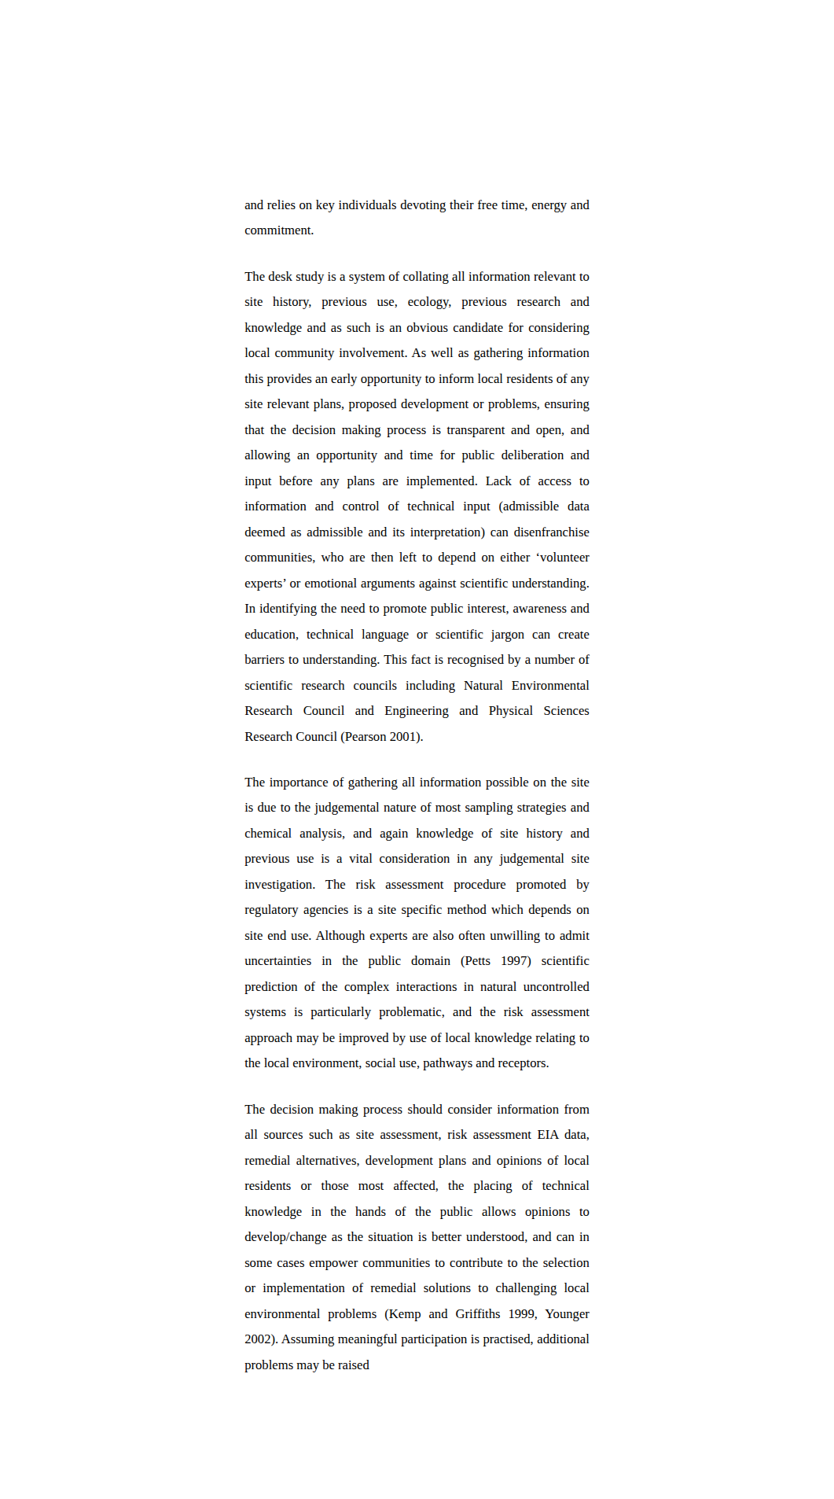and relies on key individuals devoting their free time, energy and commitment.
The desk study is a system of collating all information relevant to site history, previous use, ecology, previous research and knowledge and as such is an obvious candidate for considering local community involvement. As well as gathering information this provides an early opportunity to inform local residents of any site relevant plans, proposed development or problems, ensuring that the decision making process is transparent and open, and allowing an opportunity and time for public deliberation and input before any plans are implemented. Lack of access to information and control of technical input (admissible data deemed as admissible and its interpretation) can disenfranchise communities, who are then left to depend on either ‘volunteer experts’ or emotional arguments against scientific understanding. In identifying the need to promote public interest, awareness and education, technical language or scientific jargon can create barriers to understanding. This fact is recognised by a number of scientific research councils including Natural Environmental Research Council and Engineering and Physical Sciences Research Council (Pearson 2001).
The importance of gathering all information possible on the site is due to the judgemental nature of most sampling strategies and chemical analysis, and again knowledge of site history and previous use is a vital consideration in any judgemental site investigation. The risk assessment procedure promoted by regulatory agencies is a site specific method which depends on site end use. Although experts are also often unwilling to admit uncertainties in the public domain (Petts 1997) scientific prediction of the complex interactions in natural uncontrolled systems is particularly problematic, and the risk assessment approach may be improved by use of local knowledge relating to the local environment, social use, pathways and receptors.
The decision making process should consider information from all sources such as site assessment, risk assessment EIA data, remedial alternatives, development plans and opinions of local residents or those most affected, the placing of technical knowledge in the hands of the public allows opinions to develop/change as the situation is better understood, and can in some cases empower communities to contribute to the selection or implementation of remedial solutions to challenging local environmental problems (Kemp and Griffiths 1999, Younger 2002). Assuming meaningful participation is practised, additional problems may be raised